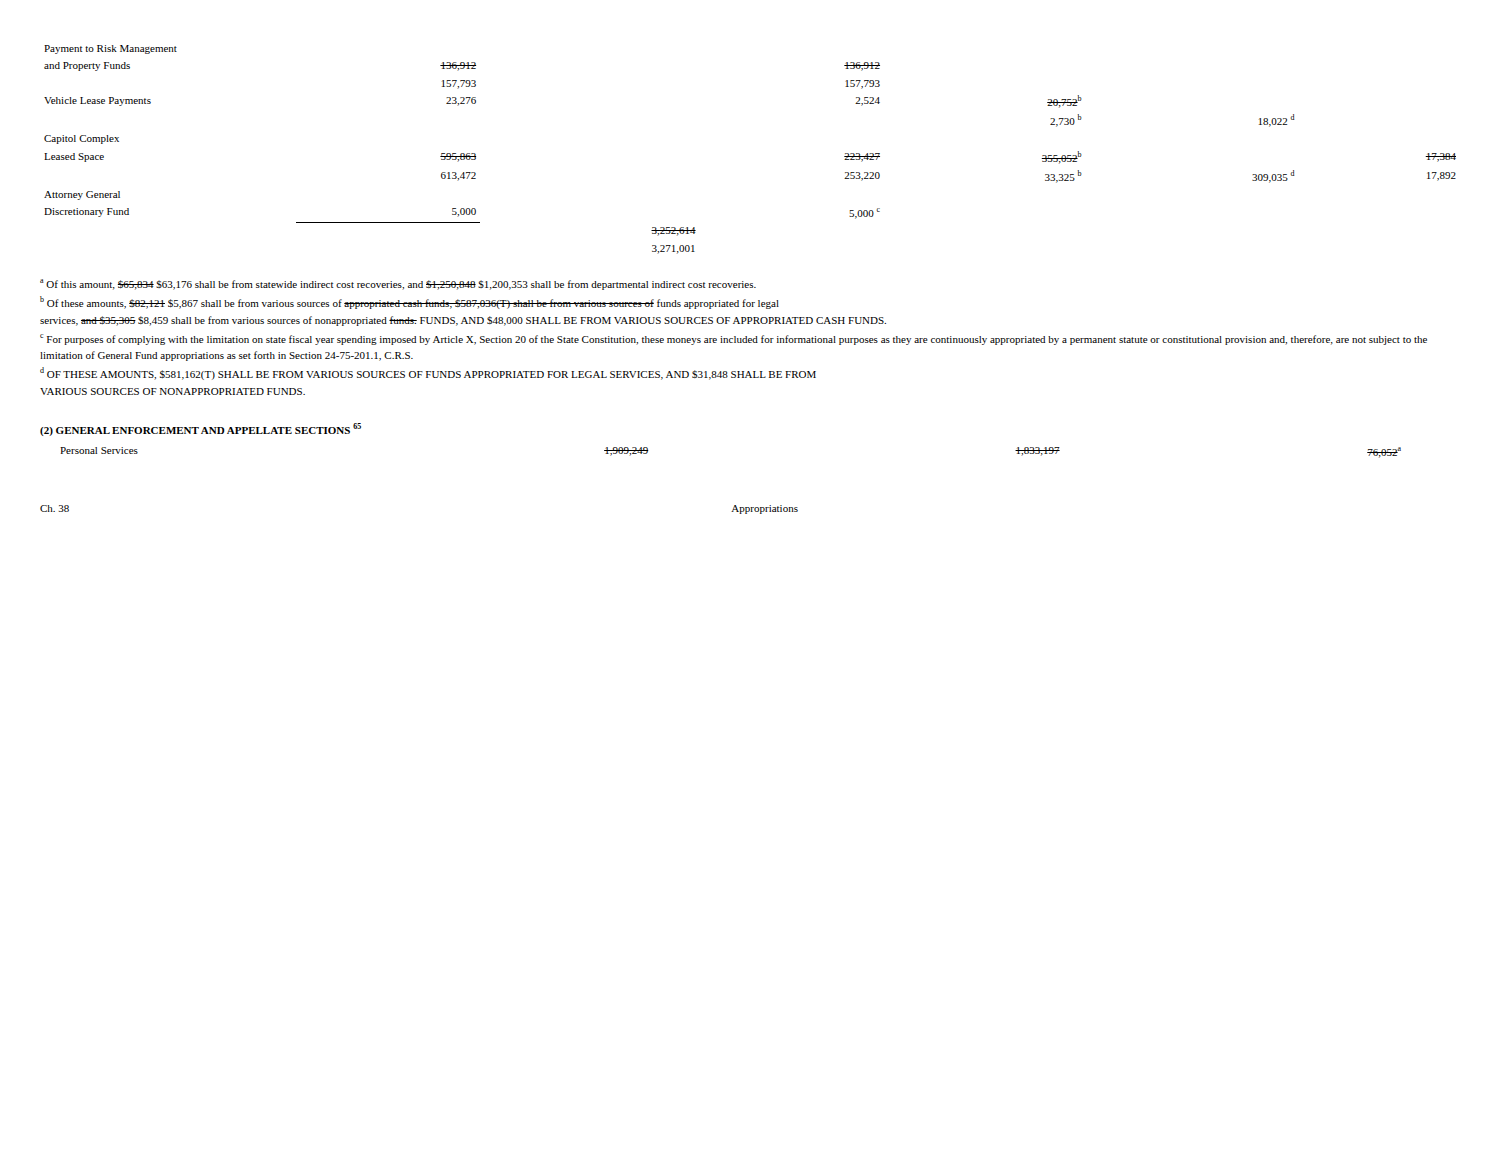| Payment to Risk Management | | | | | | |
| and Property Funds | 136,912 | | 136,912 | | | |
| | 157,793 | | 157,793 | | | |
| Vehicle Lease Payments | 23,276 | | 2,524 | 20,752 b | | |
| | | | | 2,730 b | 18,022 d | |
| Capitol Complex | | | | | | |
| Leased Space | 595,863 | | 223,427 | 355,052 b | | 17,384 |
| | 613,472 | | 253,220 | 33,325 b | 309,035 d | 17,892 |
| Attorney General | | | | | | |
| Discretionary Fund | 5,000 | | 5,000 c | | | |
| | | 3,252,614 | | | | |
| | | 3,271,001 | | | | |
a Of this amount, $65,834 $63,176 shall be from statewide indirect cost recoveries, and $1,250,848 $1,200,353 shall be from departmental indirect cost recoveries.
b Of these amounts, $82,121 $5,867 shall be from various sources of appropriated cash funds, $587,036(T) shall be from various sources of funds appropriated for legal
services, and $35,305 $8,459 shall be from various sources of nonappropriated funds. FUNDS, AND $48,000 SHALL BE FROM VARIOUS SOURCES OF APPROPRIATED CASH FUNDS.
c For purposes of complying with the limitation on state fiscal year spending imposed by Article X, Section 20 of the State Constitution, these moneys are included for informational purposes as they are continuously appropriated by a permanent statute or constitutional provision and, therefore, are not subject to the limitation of General Fund appropriations as set forth in Section 24-75-201.1, C.R.S.
d OF THESE AMOUNTS, $581,162(T) SHALL BE FROM VARIOUS SOURCES OF FUNDS APPROPRIATED FOR LEGAL SERVICES, AND $31,848 SHALL BE FROM
VARIOUS SOURCES OF NONAPPROPRIATED FUNDS.
(2) GENERAL ENFORCEMENT AND APPELLATE SECTIONS 65
| Personal Services | 1,909,249 | | 1,833,197 | | 76,052 a | |
Ch. 38
Appropriations